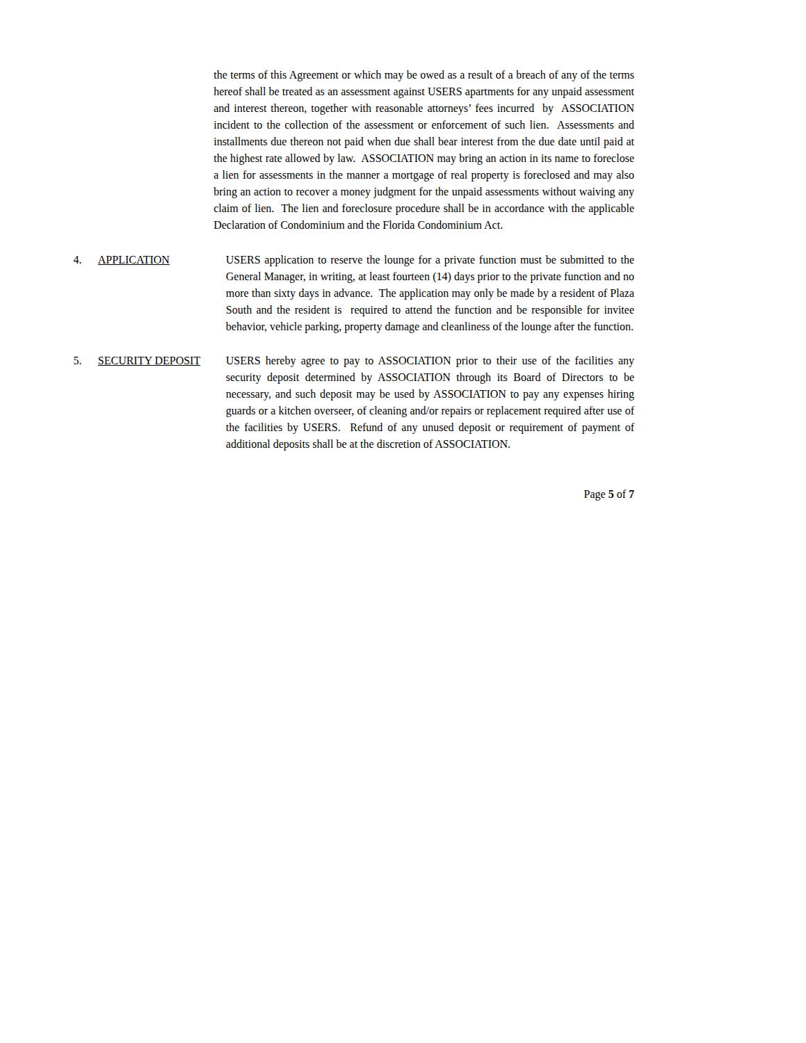the terms of this Agreement or which may be owed as a result of a breach of any of the terms hereof shall be treated as an assessment against USERS apartments for any unpaid assessment and interest thereon, together with reasonable attorneys’ fees incurred by ASSOCIATION incident to the collection of the assessment or enforcement of such lien. Assessments and installments due thereon not paid when due shall bear interest from the due date until paid at the highest rate allowed by law. ASSOCIATION may bring an action in its name to foreclose a lien for assessments in the manner a mortgage of real property is foreclosed and may also bring an action to recover a money judgment for the unpaid assessments without waiving any claim of lien. The lien and foreclosure procedure shall be in accordance with the applicable Declaration of Condominium and the Florida Condominium Act.
4.
APPLICATION
USERS application to reserve the lounge for a private function must be submitted to the General Manager, in writing, at least fourteen (14) days prior to the private function and no more than sixty days in advance. The application may only be made by a resident of Plaza South and the resident is required to attend the function and be responsible for invitee behavior, vehicle parking, property damage and cleanliness of the lounge after the function.
5.
SECURITY DEPOSIT
USERS hereby agree to pay to ASSOCIATION prior to their use of the facilities any security deposit determined by ASSOCIATION through its Board of Directors to be necessary, and such deposit may be used by ASSOCIATION to pay any expenses hiring guards or a kitchen overseer, of cleaning and/or repairs or replacement required after use of the facilities by USERS. Refund of any unused deposit or requirement of payment of additional deposits shall be at the discretion of ASSOCIATION.
Page 5 of 7